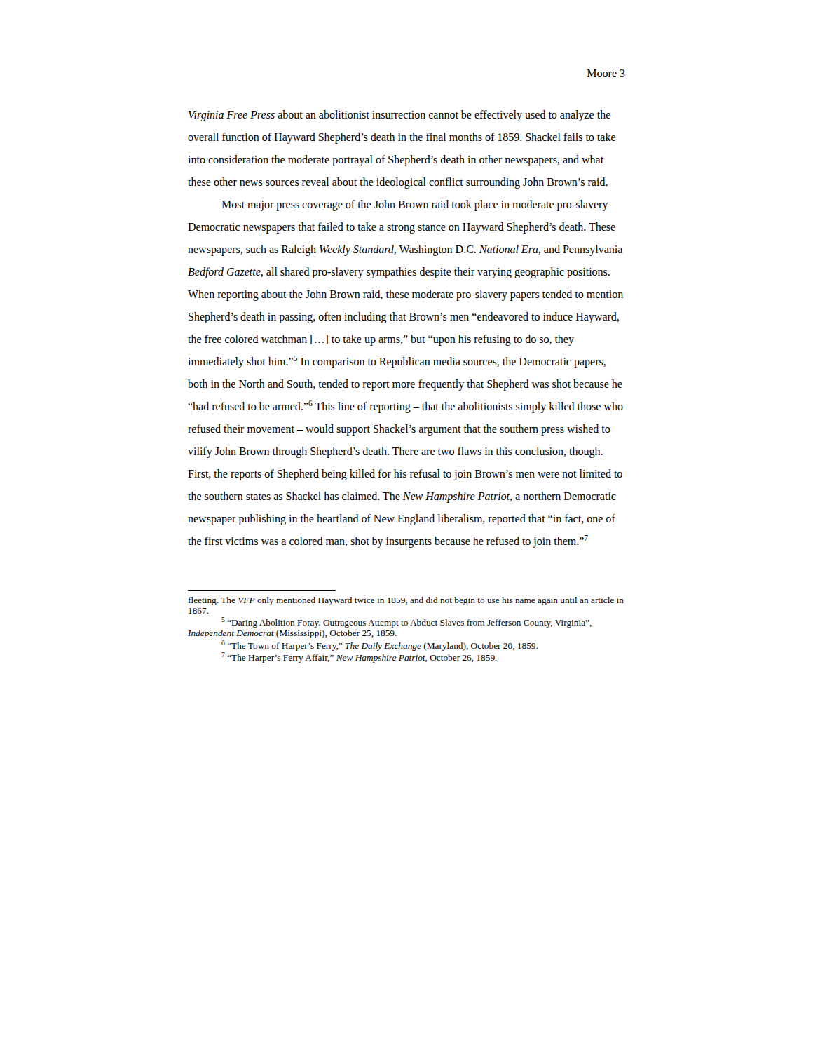Moore 3
Virginia Free Press about an abolitionist insurrection cannot be effectively used to analyze the overall function of Hayward Shepherd’s death in the final months of 1859. Shackel fails to take into consideration the moderate portrayal of Shepherd’s death in other newspapers, and what these other news sources reveal about the ideological conflict surrounding John Brown’s raid.
Most major press coverage of the John Brown raid took place in moderate pro-slavery Democratic newspapers that failed to take a strong stance on Hayward Shepherd’s death. These newspapers, such as Raleigh Weekly Standard, Washington D.C. National Era, and Pennsylvania Bedford Gazette, all shared pro-slavery sympathies despite their varying geographic positions. When reporting about the John Brown raid, these moderate pro-slavery papers tended to mention Shepherd’s death in passing, often including that Brown’s men “endeavored to induce Hayward, the free colored watchman […] to take up arms,” but “upon his refusing to do so, they immediately shot him.”5 In comparison to Republican media sources, the Democratic papers, both in the North and South, tended to report more frequently that Shepherd was shot because he “had refused to be armed.”6 This line of reporting – that the abolitionists simply killed those who refused their movement – would support Shackel’s argument that the southern press wished to vilify John Brown through Shepherd’s death. There are two flaws in this conclusion, though. First, the reports of Shepherd being killed for his refusal to join Brown’s men were not limited to the southern states as Shackel has claimed. The New Hampshire Patriot, a northern Democratic newspaper publishing in the heartland of New England liberalism, reported that “in fact, one of the first victims was a colored man, shot by insurgents because he refused to join them.”7
fleeting. The VFP only mentioned Hayward twice in 1859, and did not begin to use his name again until an article in 1867.
5 “Daring Abolition Foray. Outrageous Attempt to Abduct Slaves from Jefferson County, Virginia”, Independent Democrat (Mississippi), October 25, 1859.
6 “The Town of Harper’s Ferry,” The Daily Exchange (Maryland), October 20, 1859.
7 “The Harper’s Ferry Affair,” New Hampshire Patriot, October 26, 1859.